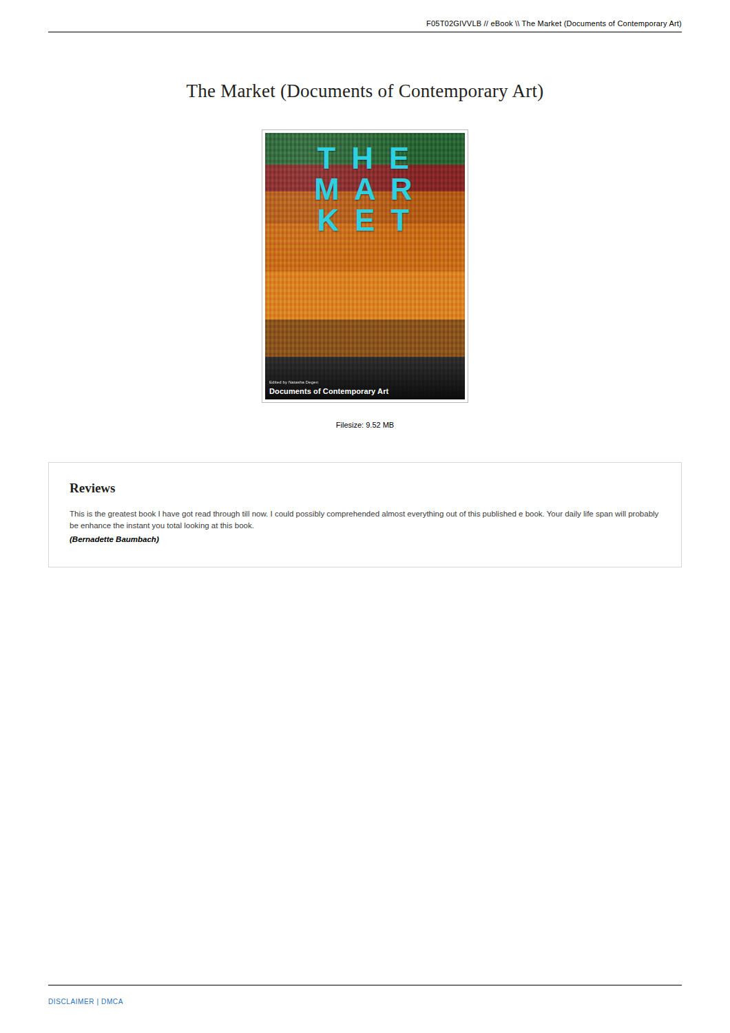F05T02GIVVLB // eBook \\ The Market (Documents of Contemporary Art)
The Market (Documents of Contemporary Art)
T H E M A R K E T
Edited by Natasha Degen
Documents of Contemporary Art
Filesize: 9.52 MB
Reviews
This is the greatest book I have got read through till now. I could possibly comprehended almost everything out of this published e book. Your daily life span will probably be enhance the instant you total looking at this book. (Bernadette Baumbach)
DISCLAIMER | DMCA